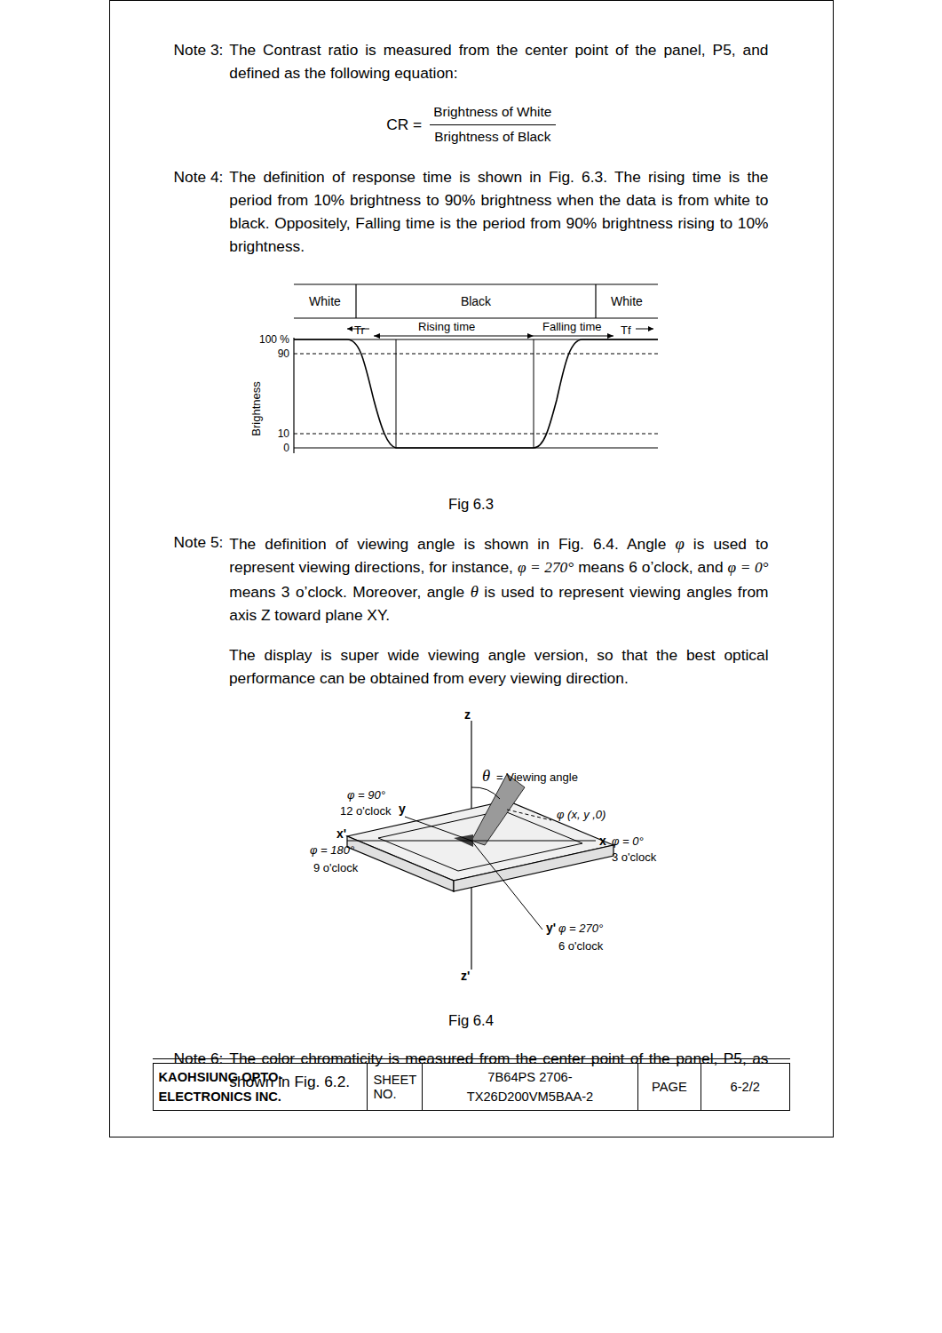Note 3:
The Contrast ratio is measured from the center point of the panel, P5, and defined as the following equation:
CR = Brightness of White Brightness of Black
Note 4:
The definition of response time is shown in Fig. 6.3. The rising time is the period from 10% brightness to 90% brightness when the data is from white to black. Oppositely, Falling time is the period from 90% brightness rising to 10% brightness.
White Black White Brightness 100 % 90 10 0 Tr Rising time Falling time Tf
Fig 6.3
Note 5:
The definition of viewing angle is shown in Fig. 6.4. Angle φ is used to represent viewing directions, for instance, φ = 270° means 6 o’clock, and φ = 0° means 3 o’clock. Moreover, angle θ is used to represent viewing angles from axis Z toward plane XY.
The display is super wide viewing angle version, so that the best optical performance can be obtained from every viewing direction.
z z' θ = Viewing angle y φ = 90° 12 o'clock x φ = 0° 3 o'clock x' φ = 180° 9 o'clock y' φ = 270° 6 o'clock φ (x, y ,0)
Fig 6.4
Note 6:
The color chromaticity is measured from the center point of the panel, P5, as shown in Fig. 6.2.
| KAOHSIUNG OPTO-ELECTRONICS INC. | SHEET NO. | 7B64PS 2706-TX26D200VM5BAA-2 | PAGE | 6-2/2 |